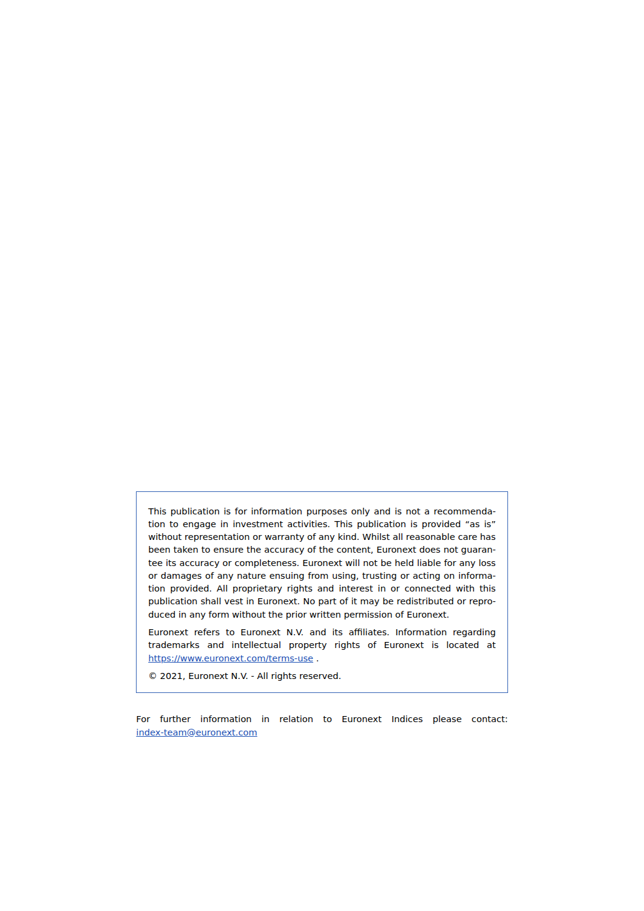This publication is for information purposes only and is not a recommendation to engage in investment activities. This publication is provided “as is” without representation or warranty of any kind. Whilst all reasonable care has been taken to ensure the accuracy of the content, Euronext does not guarantee its accuracy or completeness. Euronext will not be held liable for any loss or damages of any nature ensuing from using, trusting or acting on information provided. All proprietary rights and interest in or connected with this publication shall vest in Euronext. No part of it may be redistributed or reproduced in any form without the prior written permission of Euronext.
Euronext refers to Euronext N.V. and its affiliates. Information regarding trademarks and intellectual property rights of Euronext is located at https://www.euronext.com/terms-use .
© 2021, Euronext N.V. - All rights reserved.
For further information in relation to Euronext Indices please contact: index-team@euronext.com